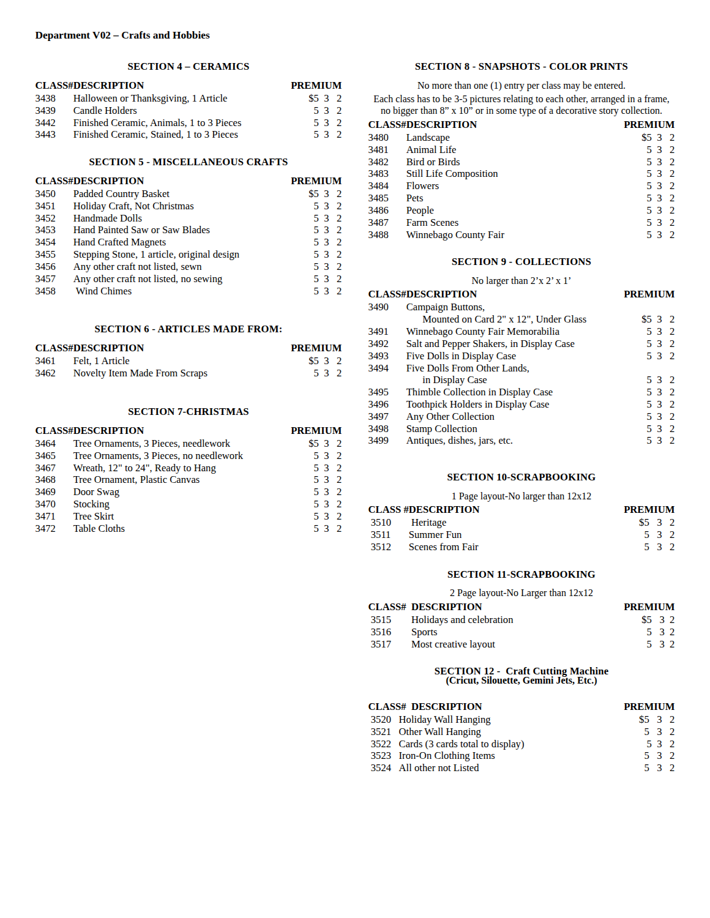Department V02 – Crafts and Hobbies
SECTION 4 – CERAMICS
| CLASS# | DESCRIPTION | PREMIUM |
| --- | --- | --- |
| 3438 | Halloween or Thanksgiving, 1 Article | $5 3 2 |
| 3439 | Candle Holders | 5 3 2 |
| 3442 | Finished Ceramic, Animals, 1 to 3 Pieces | 5 3 2 |
| 3443 | Finished Ceramic, Stained, 1 to 3 Pieces | 5 3 2 |
SECTION 5 - MISCELLANEOUS CRAFTS
| CLASS# | DESCRIPTION | PREMIUM |
| --- | --- | --- |
| 3450 | Padded Country Basket | $5 3 2 |
| 3451 | Holiday Craft, Not Christmas | 5 3 2 |
| 3452 | Handmade Dolls | 5 3 2 |
| 3453 | Hand Painted Saw or Saw Blades | 5 3 2 |
| 3454 | Hand Crafted Magnets | 5 3 2 |
| 3455 | Stepping Stone, 1 article, original design | 5 3 2 |
| 3456 | Any other craft not listed, sewn | 5 3 2 |
| 3457 | Any other craft not listed, no sewing | 5 3 2 |
| 3458 | Wind Chimes | 5 3 2 |
SECTION 6 - ARTICLES MADE FROM:
| CLASS# | DESCRIPTION | PREMIUM |
| --- | --- | --- |
| 3461 | Felt, 1 Article | $5 3 2 |
| 3462 | Novelty Item Made From Scraps | 5 3 2 |
SECTION 7-CHRISTMAS
| CLASS# | DESCRIPTION | PREMIUM |
| --- | --- | --- |
| 3464 | Tree Ornaments, 3 Pieces, needlework | $5 3 2 |
| 3465 | Tree Ornaments, 3 Pieces, no needlework | 5 3 2 |
| 3467 | Wreath, 12" to 24", Ready to Hang | 5 3 2 |
| 3468 | Tree Ornament, Plastic Canvas | 5 3 2 |
| 3469 | Door Swag | 5 3 2 |
| 3470 | Stocking | 5 3 2 |
| 3471 | Tree Skirt | 5 3 2 |
| 3472 | Table Cloths | 5 3 2 |
SECTION 8 - SNAPSHOTS - COLOR PRINTS
No more than one (1) entry per class may be entered.
Each class has to be 3-5 pictures relating to each other, arranged in a frame, no bigger than 8” x 10” or in some type of a decorative story collection.
| CLASS# | DESCRIPTION | PREMIUM |
| --- | --- | --- |
| 3480 | Landscape | $5 3 2 |
| 3481 | Animal Life | 5 3 2 |
| 3482 | Bird or Birds | 5 3 2 |
| 3483 | Still Life Composition | 5 3 2 |
| 3484 | Flowers | 5 3 2 |
| 3485 | Pets | 5 3 2 |
| 3486 | People | 5 3 2 |
| 3487 | Farm Scenes | 5 3 2 |
| 3488 | Winnebago County Fair | 5 3 2 |
SECTION 9 - COLLECTIONS
No larger than 2’x 2’ x 1’
| CLASS# | DESCRIPTION | PREMIUM |
| --- | --- | --- |
| 3490 | Campaign Buttons, | |
| | Mounted on Card 2" x 12", Under Glass | $5 3 2 |
| 3491 | Winnebago County Fair Memorabilia | 5 3 2 |
| 3492 | Salt and Pepper Shakers, in Display Case | 5 3 2 |
| 3493 | Five Dolls in Display Case | 5 3 2 |
| 3494 | Five Dolls From Other Lands, | |
| | in Display Case | 5 3 2 |
| 3495 | Thimble Collection in Display Case | 5 3 2 |
| 3496 | Toothpick Holders in Display Case | 5 3 2 |
| 3497 | Any Other Collection | 5 3 2 |
| 3498 | Stamp Collection | 5 3 2 |
| 3499 | Antiques, dishes, jars, etc. | 5 3 2 |
SECTION 10-SCRAPBOOKING
1 Page layout-No larger than 12x12
| CLASS # | DESCRIPTION | PREMIUM |
| --- | --- | --- |
| 3510 | Heritage | $5 3 2 |
| 3511 | Summer Fun | 5 3 2 |
| 3512 | Scenes from Fair | 5 3 2 |
SECTION 11-SCRAPBOOKING
2 Page layout-No Larger than 12x12
| CLASS# | DESCRIPTION | PREMIUM |
| --- | --- | --- |
| 3515 | Holidays and celebration | $5 3 2 |
| 3516 | Sports | 5 3 2 |
| 3517 | Most creative layout | 5 3 2 |
SECTION 12 - Craft Cutting Machine
(Cricut, Silouette, Gemini Jets, Etc.)
| CLASS# DESCRIPTION | PREMIUM |
| --- | --- |
| 3520 Holiday Wall Hanging | $5 3 2 |
| 3521 Other Wall Hanging | 5 3 2 |
| 3522 Cards (3 cards total to display) | 5 3 2 |
| 3523 Iron-On Clothing Items | 5 3 2 |
| 3524 All other not Listed | 5 3 2 |